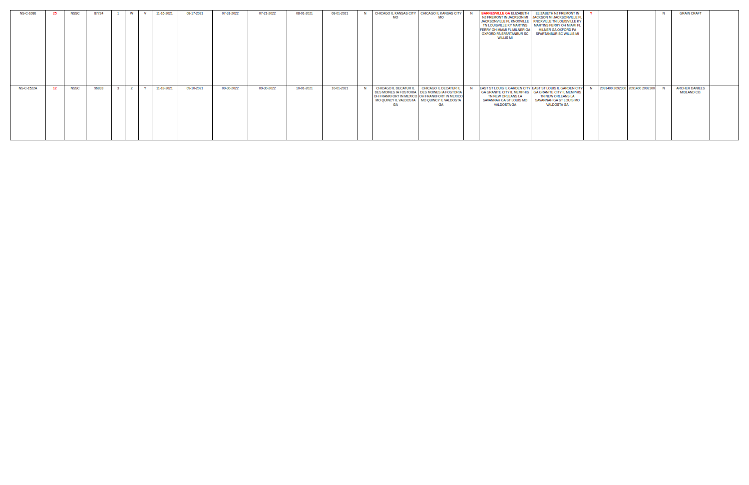| NS-C-1086 | 25 | NSSC | 87724 | 1 | W | V | 11-16-2021 | 08-17-2021 | 07-31-2022 | 07-21-2022 | 08-01-2021 | 08-01-2021 | N | CHICAGO IL KANSAS CITY MO | CHICAGO IL KANSAS CITY MO | N | BARNESVILLE GA ELIZABETH NJ FREMONT IN JACKSON MI JACKSONVILLE FL KNOXVILLE TN LOUISVILLE KY MARTINS FERRY OH MIAMI FL MILNER GA OXFORD PA SPARTANBUR SC WILLIS MI | ELIZABETH NJ FREMONT IN JACKSON MI JACKSONVILLE FL KNOXVILLE TN LOUISVILLE KY MARTINS FERRY OH MIAMI FL MILNER GA OXFORD PA SPARTANBUR SC WILLIS MI | Y | | | N | GRAIN CRAFT | |
| NS-C-1522A | 12 | NSSC | 96833 | 3 | Z | Y | 11-18-2021 | 09-10-2021 | 09-30-2022 | 09-30-2022 | 10-01-2021 | 10-01-2021 | N | CHICAGO IL DECATUR IL DES MOINES IA FOSTORIA OH FRANKFORT IN MEXICO MO QUINCY IL VALDOSTA GA | CHICAGO IL DECATUR IL DES MOINES IA FOSTORIA OH FRANKFORT IN MEXICO MO QUINCY IL VALDOSTA GA | N | EAST ST LOUIS IL GARDEN CITY GA GRANITE CITY IL MEMPHIS TN NEW ORLEANS LA SAVANNAH GA ST LOUIS MO VALDOSTA GA | EAST ST LOUIS IL GARDEN CITY GA GRANITE CITY IL MEMPHIS TN NEW ORLEANS LA SAVANNAH GA ST LOUIS MO VALDOSTA GA | N | 2091400 2092300 | 2091400 2092300 | N | ARCHER DANIELS MIDLAND CO. | |